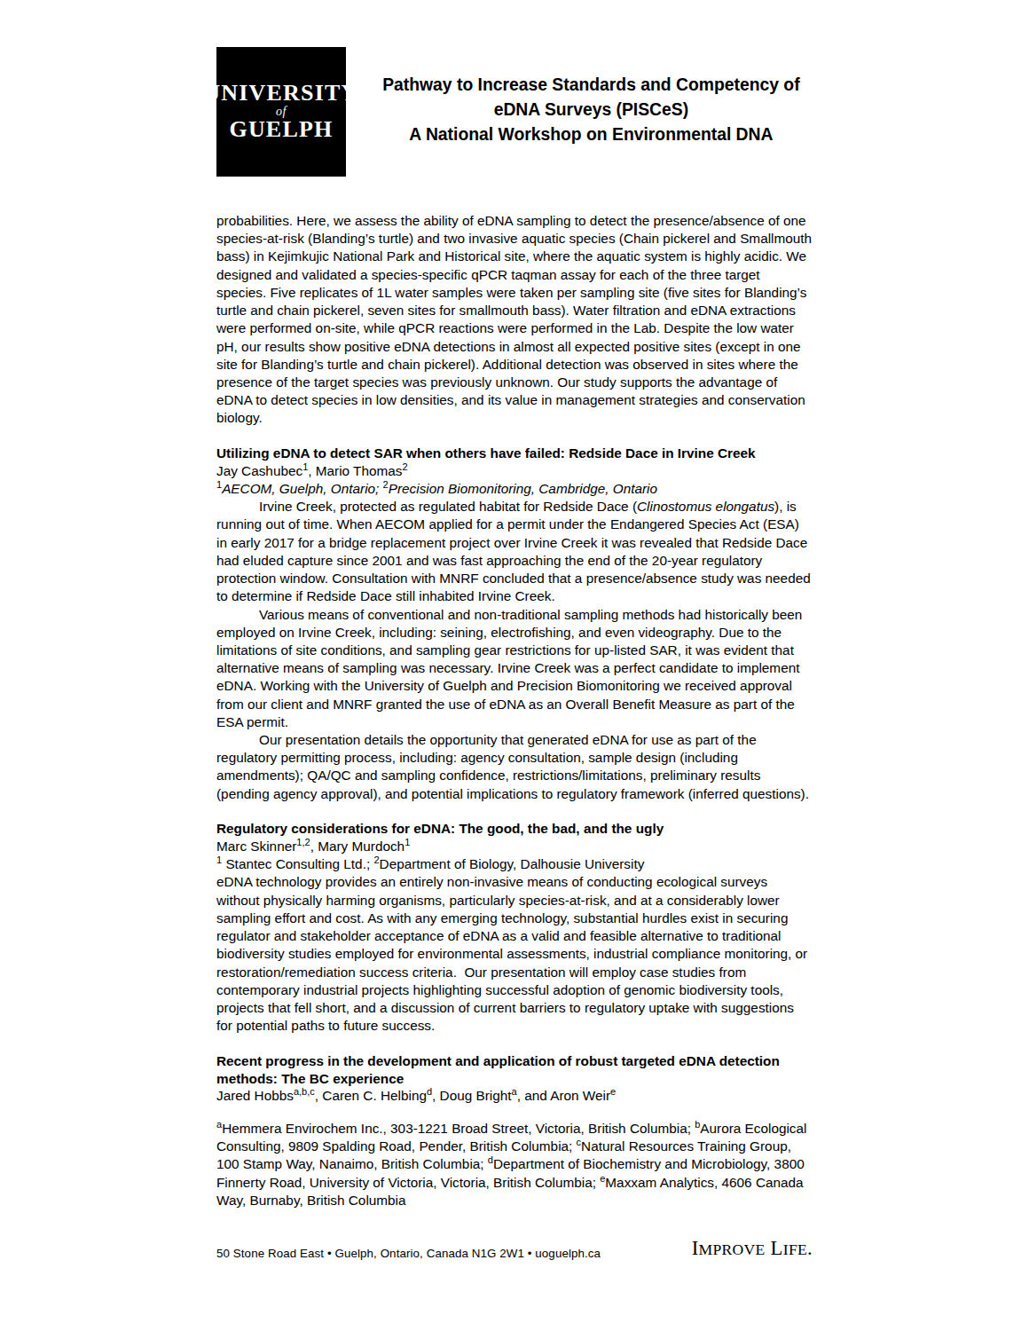UNIVERSITY of GUELPH
Pathway to Increase Standards and Competency of eDNA Surveys (PISCeS) A National Workshop on Environmental DNA
probabilities. Here, we assess the ability of eDNA sampling to detect the presence/absence of one species-at-risk (Blanding’s turtle) and two invasive aquatic species (Chain pickerel and Smallmouth bass) in Kejimkujic National Park and Historical site, where the aquatic system is highly acidic. We designed and validated a species-specific qPCR taqman assay for each of the three target species. Five replicates of 1L water samples were taken per sampling site (five sites for Blanding’s turtle and chain pickerel, seven sites for smallmouth bass). Water filtration and eDNA extractions were performed on-site, while qPCR reactions were performed in the Lab. Despite the low water pH, our results show positive eDNA detections in almost all expected positive sites (except in one site for Blanding’s turtle and chain pickerel). Additional detection was observed in sites where the presence of the target species was previously unknown. Our study supports the advantage of eDNA to detect species in low densities, and its value in management strategies and conservation biology.
Utilizing eDNA to detect SAR when others have failed: Redside Dace in Irvine Creek
Jay Cashubec1, Mario Thomas2
1AECOM, Guelph, Ontario; 2Precision Biomonitoring, Cambridge, Ontario
Irvine Creek, protected as regulated habitat for Redside Dace (Clinostomus elongatus), is running out of time. When AECOM applied for a permit under the Endangered Species Act (ESA) in early 2017 for a bridge replacement project over Irvine Creek it was revealed that Redside Dace had eluded capture since 2001 and was fast approaching the end of the 20-year regulatory protection window. Consultation with MNRF concluded that a presence/absence study was needed to determine if Redside Dace still inhabited Irvine Creek.
Various means of conventional and non-traditional sampling methods had historically been employed on Irvine Creek, including: seining, electrofishing, and even videography. Due to the limitations of site conditions, and sampling gear restrictions for up-listed SAR, it was evident that alternative means of sampling was necessary. Irvine Creek was a perfect candidate to implement eDNA. Working with the University of Guelph and Precision Biomonitoring we received approval from our client and MNRF granted the use of eDNA as an Overall Benefit Measure as part of the ESA permit.
Our presentation details the opportunity that generated eDNA for use as part of the regulatory permitting process, including: agency consultation, sample design (including amendments); QA/QC and sampling confidence, restrictions/limitations, preliminary results (pending agency approval), and potential implications to regulatory framework (inferred questions).
Regulatory considerations for eDNA: The good, the bad, and the ugly
Marc Skinner1,2, Mary Murdoch1
1 Stantec Consulting Ltd.; 2Department of Biology, Dalhousie University
eDNA technology provides an entirely non-invasive means of conducting ecological surveys without physically harming organisms, particularly species-at-risk, and at a considerably lower sampling effort and cost. As with any emerging technology, substantial hurdles exist in securing regulator and stakeholder acceptance of eDNA as a valid and feasible alternative to traditional biodiversity studies employed for environmental assessments, industrial compliance monitoring, or restoration/remediation success criteria. Our presentation will employ case studies from contemporary industrial projects highlighting successful adoption of genomic biodiversity tools, projects that fell short, and a discussion of current barriers to regulatory uptake with suggestions for potential paths to future success.
Recent progress in the development and application of robust targeted eDNA detection methods: The BC experience
Jared Hobbsa,b,c, Caren C. Helbingd, Doug Brighta, and Aron Weire
aHemmera Envirochem Inc., 303-1221 Broad Street, Victoria, British Columbia; bAurora Ecological Consulting, 9809 Spalding Road, Pender, British Columbia; cNatural Resources Training Group, 100 Stamp Way, Nanaimo, British Columbia; dDepartment of Biochemistry and Microbiology, 3800 Finnerty Road, University of Victoria, Victoria, British Columbia; eMaxxam Analytics, 4606 Canada Way, Burnaby, British Columbia
50 Stone Road East • Guelph, Ontario, Canada N1G 2W1 • uoguelph.ca
IMPROVE LIFE.